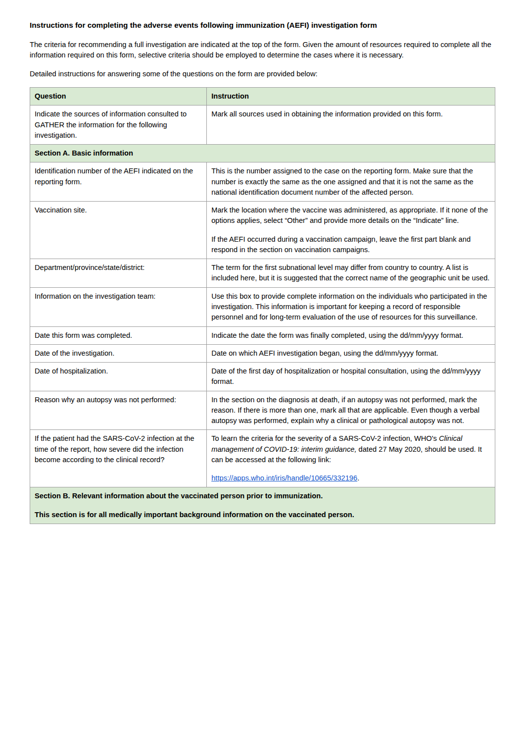Instructions for completing the adverse events following immunization (AEFI) investigation form
The criteria for recommending a full investigation are indicated at the top of the form. Given the amount of resources required to complete all the information required on this form, selective criteria should be employed to determine the cases where it is necessary.
Detailed instructions for answering some of the questions on the form are provided below:
| Question | Instruction |
| --- | --- |
| Indicate the sources of information consulted to GATHER the information for the following investigation. | Mark all sources used in obtaining the information provided on this form. |
| Section A. Basic information |
| Identification number of the AEFI indicated on the reporting form. | This is the number assigned to the case on the reporting form. Make sure that the number is exactly the same as the one assigned and that it is not the same as the national identification document number of the affected person. |
| Vaccination site. | Mark the location where the vaccine was administered, as appropriate. If it none of the options applies, select “Other” and provide more details on the “Indicate” line. If the AEFI occurred during a vaccination campaign, leave the first part blank and respond in the section on vaccination campaigns. |
| Department/province/state/district: | The term for the first subnational level may differ from country to country. A list is included here, but it is suggested that the correct name of the geographic unit be used. |
| Information on the investigation team: | Use this box to provide complete information on the individuals who participated in the investigation. This information is important for keeping a record of responsible personnel and for long-term evaluation of the use of resources for this surveillance. |
| Date this form was completed. | Indicate the date the form was finally completed, using the dd/mm/yyyy format. |
| Date of the investigation. | Date on which AEFI investigation began, using the dd/mm/yyyy format. |
| Date of hospitalization. | Date of the first day of hospitalization or hospital consultation, using the dd/mm/yyyy format. |
| Reason why an autopsy was not performed: | In the section on the diagnosis at death, if an autopsy was not performed, mark the reason. If there is more than one, mark all that are applicable. Even though a verbal autopsy was performed, explain why a clinical or pathological autopsy was not. |
| If the patient had the SARS-CoV-2 infection at the time of the report, how severe did the infection become according to the clinical record? | To learn the criteria for the severity of a SARS-CoV-2 infection, WHO's Clinical management of COVID-19: interim guidance, dated 27 May 2020, should be used. It can be accessed at the following link: https://apps.who.int/iris/handle/10665/332196 . |
| Section B. Relevant information about the vaccinated person prior to immunization. This section is for all medically important background information on the vaccinated person. |